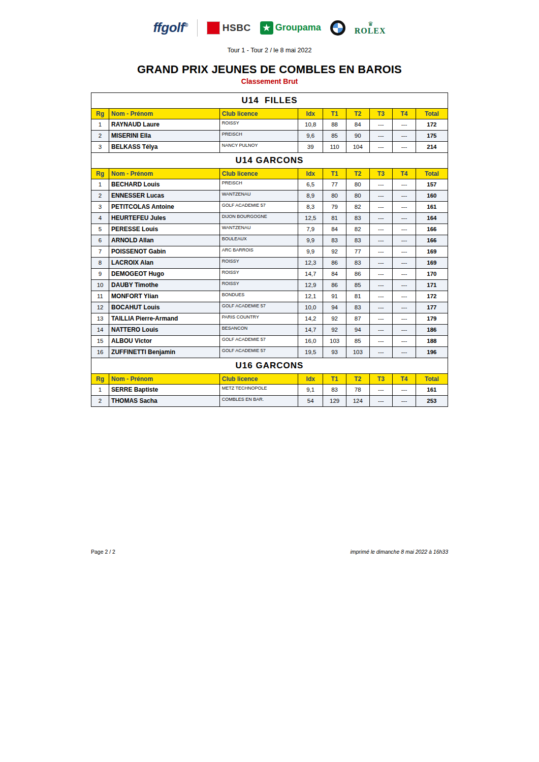ffgolf®
HSBC
Groupama
♛
ROLEX
Tour 1 - Tour 2 / le 8 mai 2022
GRAND PRIX JEUNES DE COMBLES EN BAROIS
Classement Brut
| U14 FILLES |
| Rg | Nom - Prénom | Club licence | Idx | T1 | T2 | T3 | T4 | Total |
| 1 | RAYNAUD Laure | ROISSY | 10,8 | 88 | 84 | --- | --- | 172 |
| 2 | MISERINI Ella | PREISCH | 9,6 | 85 | 90 | --- | --- | 175 |
| 3 | BELKASS Télya | NANCY PULNOY | 39 | 110 | 104 | --- | --- | 214 |
| U14 GARCONS |
| Rg | Nom - Prénom | Club licence | Idx | T1 | T2 | T3 | T4 | Total |
| 1 | BECHARD Louis | PREISCH | 6,5 | 77 | 80 | --- | --- | 157 |
| 2 | ENNESSER Lucas | WANTZENAU | 8,9 | 80 | 80 | --- | --- | 160 |
| 3 | PETITCOLAS Antoine | GOLF ACADEMIE 57 | 8,3 | 79 | 82 | --- | --- | 161 |
| 4 | HEURTEFEU Jules | DIJON BOURGOGNE | 12,5 | 81 | 83 | --- | --- | 164 |
| 5 | PERESSE Louis | WANTZENAU | 7,9 | 84 | 82 | --- | --- | 166 |
| 6 | ARNOLD Allan | BOULEAUX | 9,9 | 83 | 83 | --- | --- | 166 |
| 7 | POISSENOT Gabin | ARC BARROIS | 9,9 | 92 | 77 | --- | --- | 169 |
| 8 | LACROIX Alan | ROISSY | 12,3 | 86 | 83 | --- | --- | 169 |
| 9 | DEMOGEOT Hugo | ROISSY | 14,7 | 84 | 86 | --- | --- | 170 |
| 10 | DAUBY Timothe | ROISSY | 12,9 | 86 | 85 | --- | --- | 171 |
| 11 | MONFORT Ylian | BONDUES | 12,1 | 91 | 81 | --- | --- | 172 |
| 12 | BOCAHUT Louis | GOLF ACADEMIE 57 | 10,0 | 94 | 83 | --- | --- | 177 |
| 13 | TAILLIA Pierre-Armand | PARIS COUNTRY | 14,2 | 92 | 87 | --- | --- | 179 |
| 14 | NATTERO Louis | BESANCON | 14,7 | 92 | 94 | --- | --- | 186 |
| 15 | ALBOU Victor | GOLF ACADEMIE 57 | 16,0 | 103 | 85 | --- | --- | 188 |
| 16 | ZUFFINETTI Benjamin | GOLF ACADEMIE 57 | 19,5 | 93 | 103 | --- | --- | 196 |
| U16 GARCONS |
| Rg | Nom - Prénom | Club licence | Idx | T1 | T2 | T3 | T4 | Total |
| 1 | SERRE Baptiste | METZ TECHNOPOLE | 9,1 | 83 | 78 | --- | --- | 161 |
| 2 | THOMAS Sacha | COMBLES EN BAR. | 54 | 129 | 124 | --- | --- | 253 |
Page 2 / 2
imprimé le dimanche 8 mai 2022 à 16h33